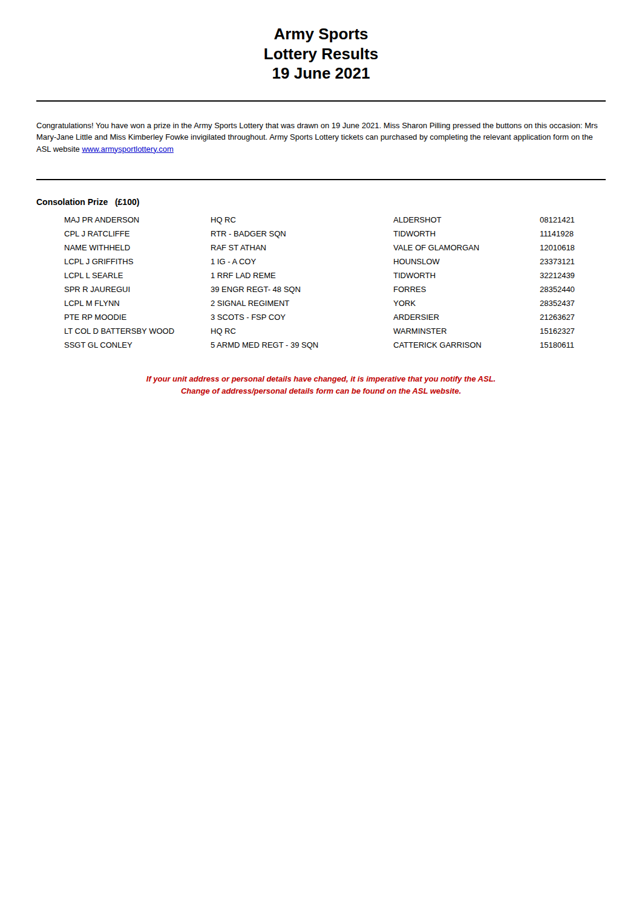Army Sports
Lottery Results
19 June 2021
Congratulations! You have won a prize in the Army Sports Lottery that was drawn on 19 June 2021. Miss Sharon Pilling pressed the buttons on this occasion: Mrs Mary-Jane Little and Miss Kimberley Fowke invigilated throughout. Army Sports Lottery tickets can purchased by completing the relevant application form on the ASL website www.armysportlottery.com
Consolation Prize (£100)
| MAJ PR ANDERSON | HQ RC | ALDERSHOT | 08121421 |
| CPL J RATCLIFFE | RTR - BADGER SQN | TIDWORTH | 11141928 |
| NAME WITHHELD | RAF ST ATHAN | VALE OF GLAMORGAN | 12010618 |
| LCPL J GRIFFITHS | 1 IG - A COY | HOUNSLOW | 23373121 |
| LCPL L SEARLE | 1 RRF LAD REME | TIDWORTH | 32212439 |
| SPR R JAUREGUI | 39 ENGR REGT- 48 SQN | FORRES | 28352440 |
| LCPL M FLYNN | 2 SIGNAL REGIMENT | YORK | 28352437 |
| PTE RP MOODIE | 3 SCOTS - FSP COY | ARDERSIER | 21263627 |
| LT COL D BATTERSBY WOOD | HQ RC | WARMINSTER | 15162327 |
| SSGT GL CONLEY | 5 ARMD MED REGT - 39 SQN | CATTERICK GARRISON | 15180611 |
If your unit address or personal details have changed, it is imperative that you notify the ASL.
Change of address/personal details form can be found on the ASL website.